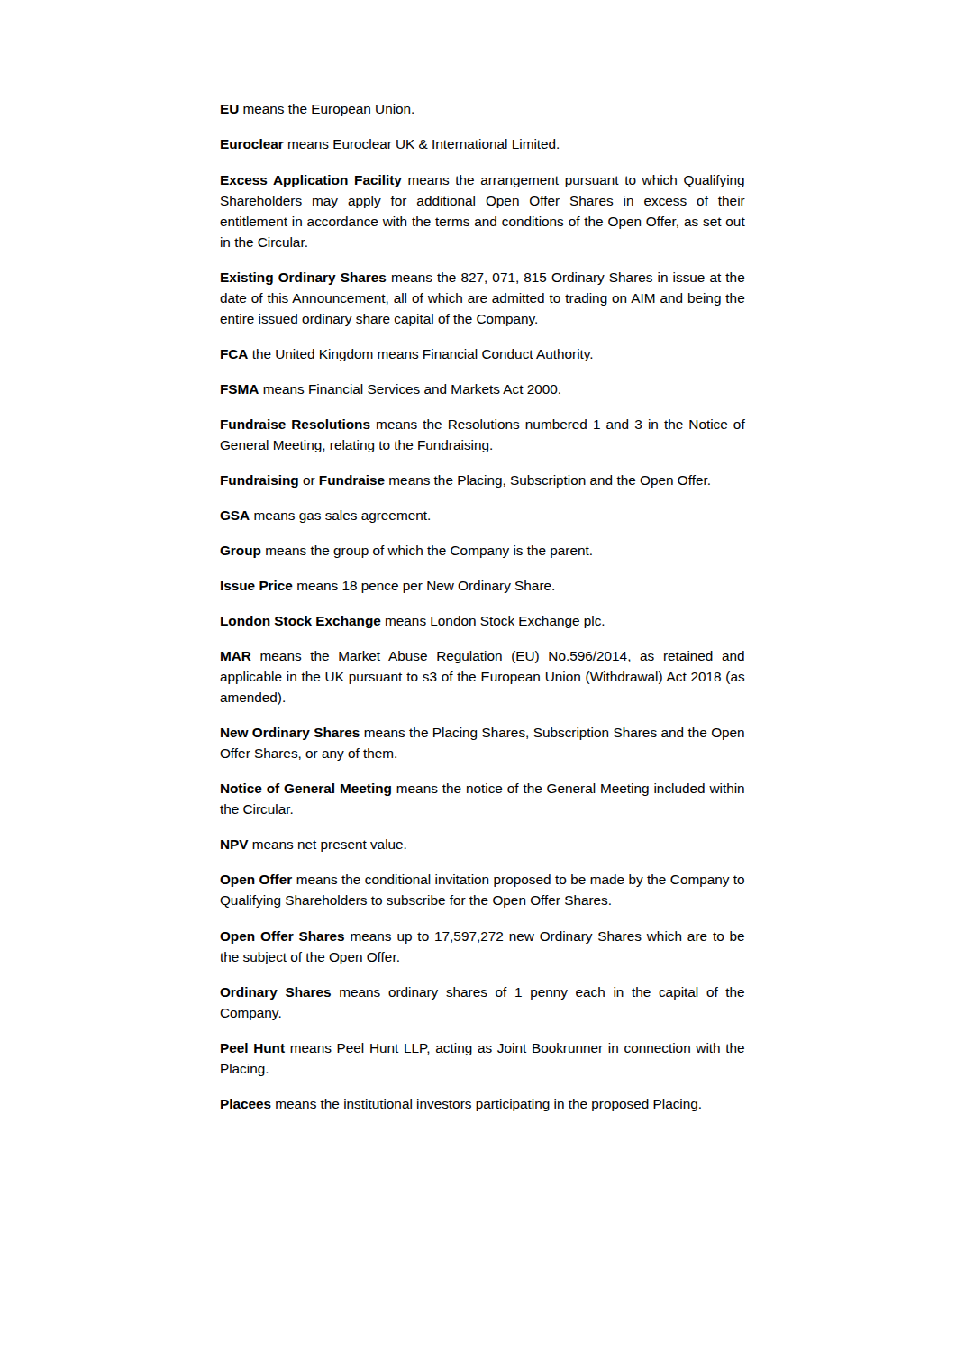EU means the European Union.
Euroclear means Euroclear UK & International Limited.
Excess Application Facility means the arrangement pursuant to which Qualifying Shareholders may apply for additional Open Offer Shares in excess of their entitlement in accordance with the terms and conditions of the Open Offer, as set out in the Circular.
Existing Ordinary Shares means the 827, 071, 815 Ordinary Shares in issue at the date of this Announcement, all of which are admitted to trading on AIM and being the entire issued ordinary share capital of the Company.
FCA the United Kingdom means Financial Conduct Authority.
FSMA means Financial Services and Markets Act 2000.
Fundraise Resolutions means the Resolutions numbered 1 and 3 in the Notice of General Meeting, relating to the Fundraising.
Fundraising or Fundraise means the Placing, Subscription and the Open Offer.
GSA means gas sales agreement.
Group means the group of which the Company is the parent.
Issue Price means 18 pence per New Ordinary Share.
London Stock Exchange means London Stock Exchange plc.
MAR means the Market Abuse Regulation (EU) No.596/2014, as retained and applicable in the UK pursuant to s3 of the European Union (Withdrawal) Act 2018 (as amended).
New Ordinary Shares means the Placing Shares, Subscription Shares and the Open Offer Shares, or any of them.
Notice of General Meeting means the notice of the General Meeting included within the Circular.
NPV means net present value.
Open Offer means the conditional invitation proposed to be made by the Company to Qualifying Shareholders to subscribe for the Open Offer Shares.
Open Offer Shares means up to 17,597,272 new Ordinary Shares which are to be the subject of the Open Offer.
Ordinary Shares means ordinary shares of 1 penny each in the capital of the Company.
Peel Hunt means Peel Hunt LLP, acting as Joint Bookrunner in connection with the Placing.
Placees means the institutional investors participating in the proposed Placing.